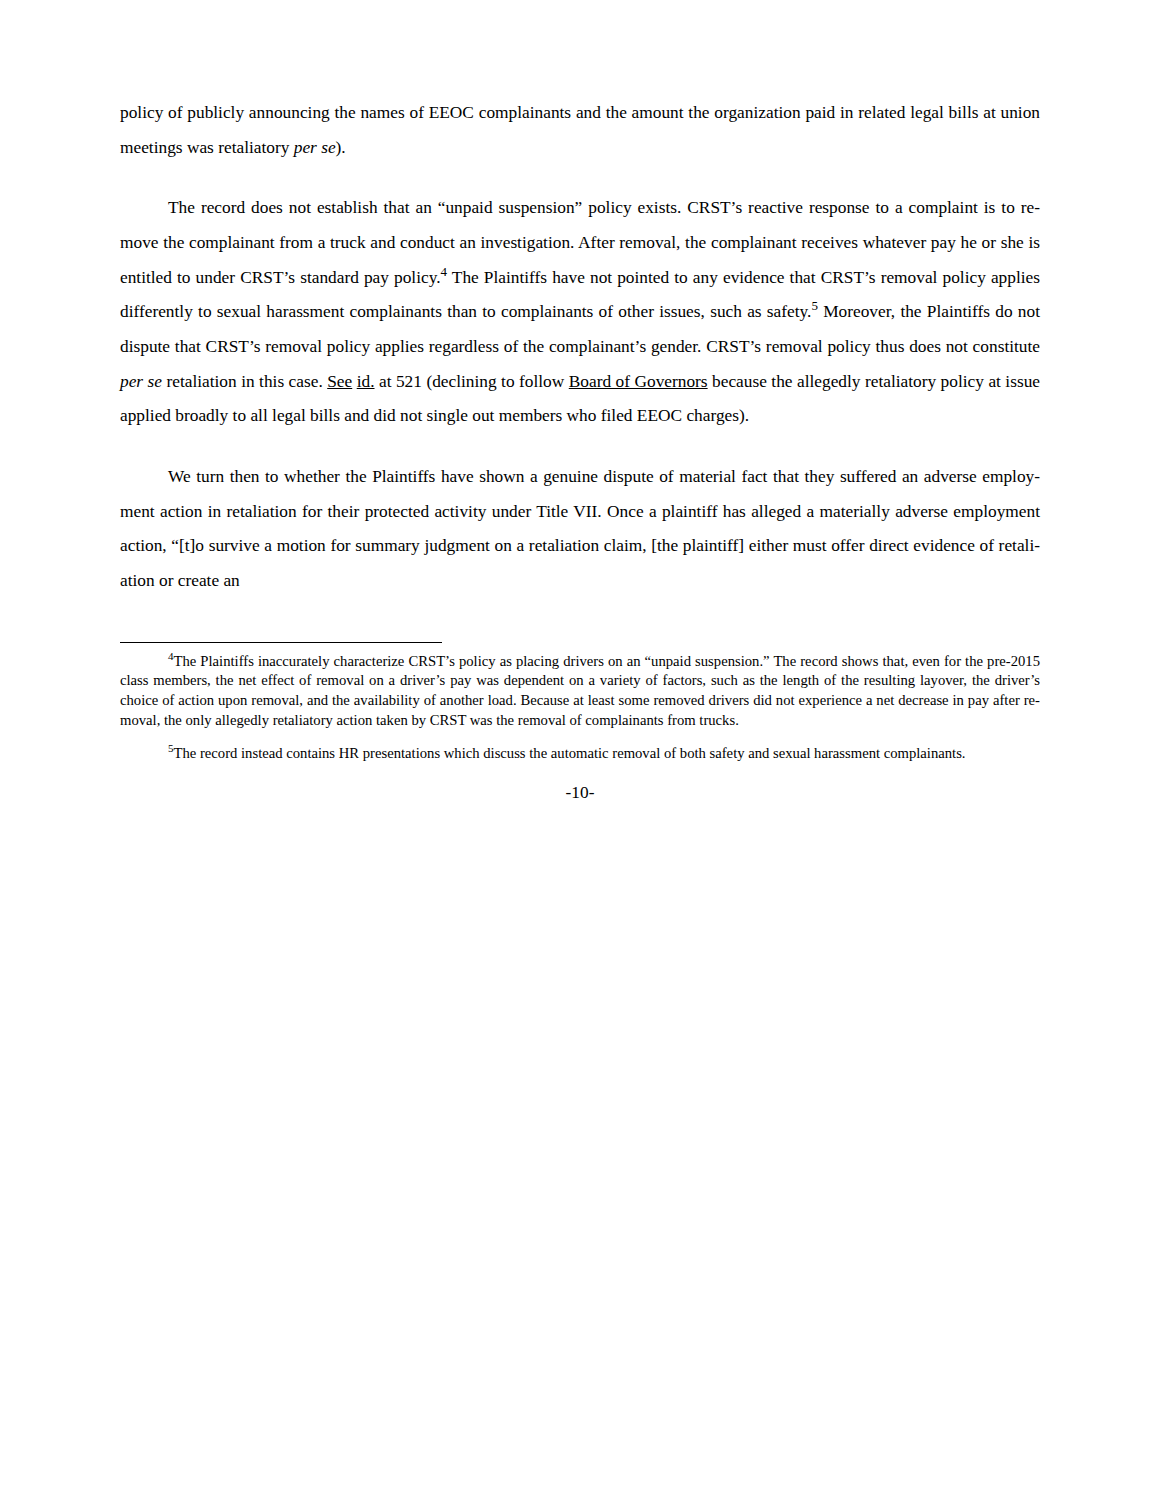policy of publicly announcing the names of EEOC complainants and the amount the organization paid in related legal bills at union meetings was retaliatory per se).
The record does not establish that an “unpaid suspension” policy exists. CRST’s reactive response to a complaint is to remove the complainant from a truck and conduct an investigation. After removal, the complainant receives whatever pay he or she is entitled to under CRST’s standard pay policy.4 The Plaintiffs have not pointed to any evidence that CRST’s removal policy applies differently to sexual harassment complainants than to complainants of other issues, such as safety.5 Moreover, the Plaintiffs do not dispute that CRST’s removal policy applies regardless of the complainant’s gender. CRST’s removal policy thus does not constitute per se retaliation in this case. See id. at 521 (declining to follow Board of Governors because the allegedly retaliatory policy at issue applied broadly to all legal bills and did not single out members who filed EEOC charges).
We turn then to whether the Plaintiffs have shown a genuine dispute of material fact that they suffered an adverse employment action in retaliation for their protected activity under Title VII. Once a plaintiff has alleged a materially adverse employment action, “[t]o survive a motion for summary judgment on a retaliation claim, [the plaintiff] either must offer direct evidence of retaliation or create an
4The Plaintiffs inaccurately characterize CRST’s policy as placing drivers on an “unpaid suspension.” The record shows that, even for the pre-2015 class members, the net effect of removal on a driver’s pay was dependent on a variety of factors, such as the length of the resulting layover, the driver’s choice of action upon removal, and the availability of another load. Because at least some removed drivers did not experience a net decrease in pay after removal, the only allegedly retaliatory action taken by CRST was the removal of complainants from trucks.
5The record instead contains HR presentations which discuss the automatic removal of both safety and sexual harassment complainants.
-10-